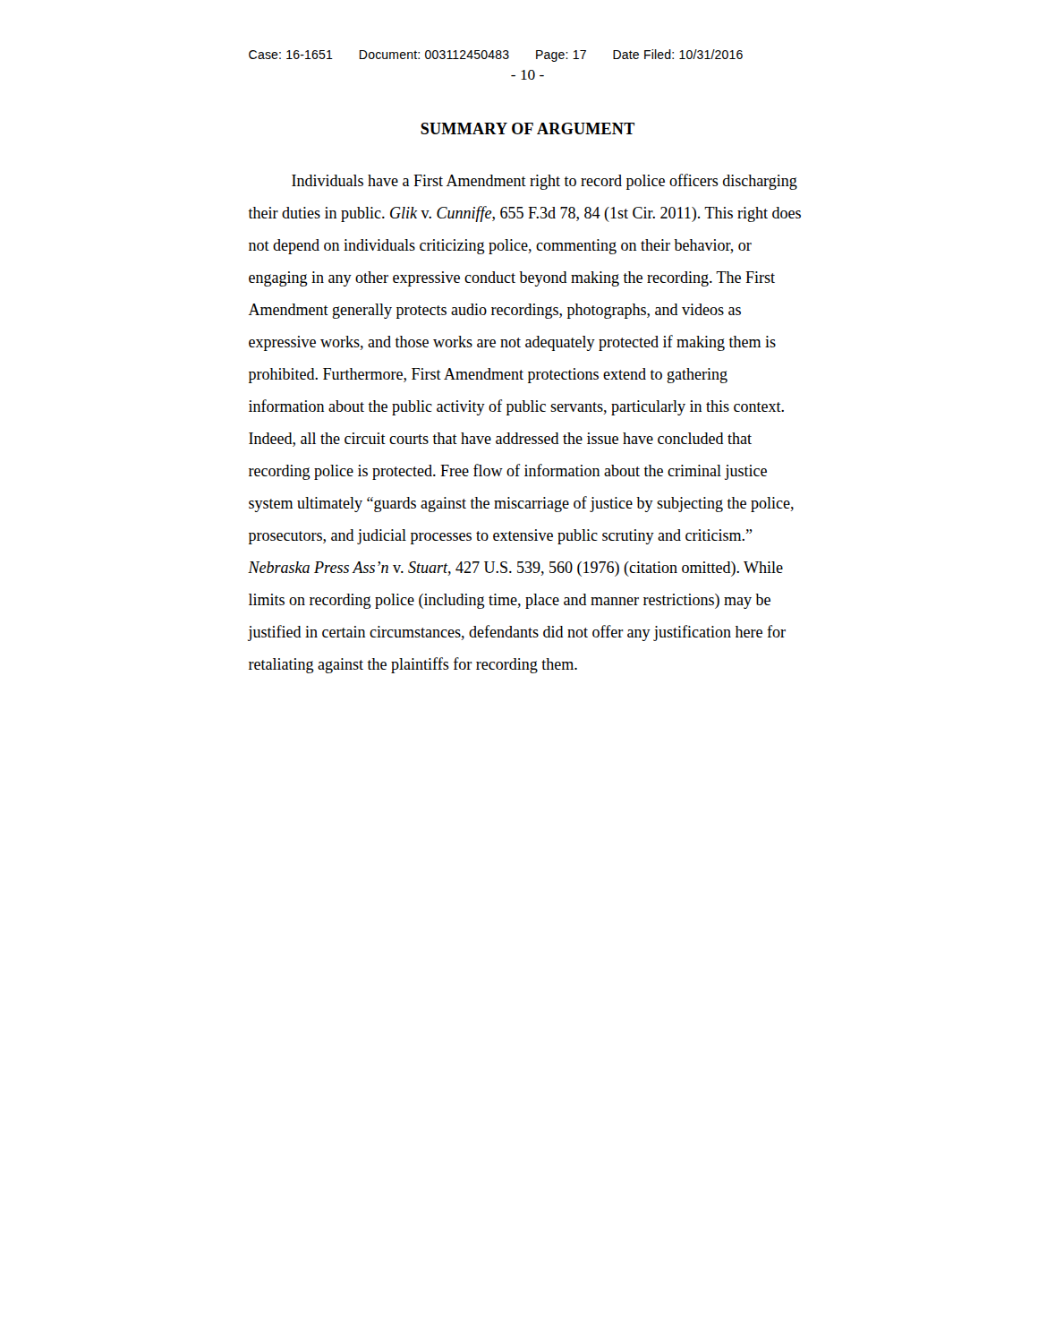Case: 16-1651 Document: 003112450483 Page: 17 Date Filed: 10/31/2016
- 10 -
SUMMARY OF ARGUMENT
Individuals have a First Amendment right to record police officers discharging their duties in public. Glik v. Cunniffe, 655 F.3d 78, 84 (1st Cir. 2011). This right does not depend on individuals criticizing police, commenting on their behavior, or engaging in any other expressive conduct beyond making the recording. The First Amendment generally protects audio recordings, photographs, and videos as expressive works, and those works are not adequately protected if making them is prohibited. Furthermore, First Amendment protections extend to gathering information about the public activity of public servants, particularly in this context. Indeed, all the circuit courts that have addressed the issue have concluded that recording police is protected. Free flow of information about the criminal justice system ultimately “guards against the miscarriage of justice by subjecting the police, prosecutors, and judicial processes to extensive public scrutiny and criticism.” Nebraska Press Ass’n v. Stuart, 427 U.S. 539, 560 (1976) (citation omitted). While limits on recording police (including time, place and manner restrictions) may be justified in certain circumstances, defendants did not offer any justification here for retaliating against the plaintiffs for recording them.